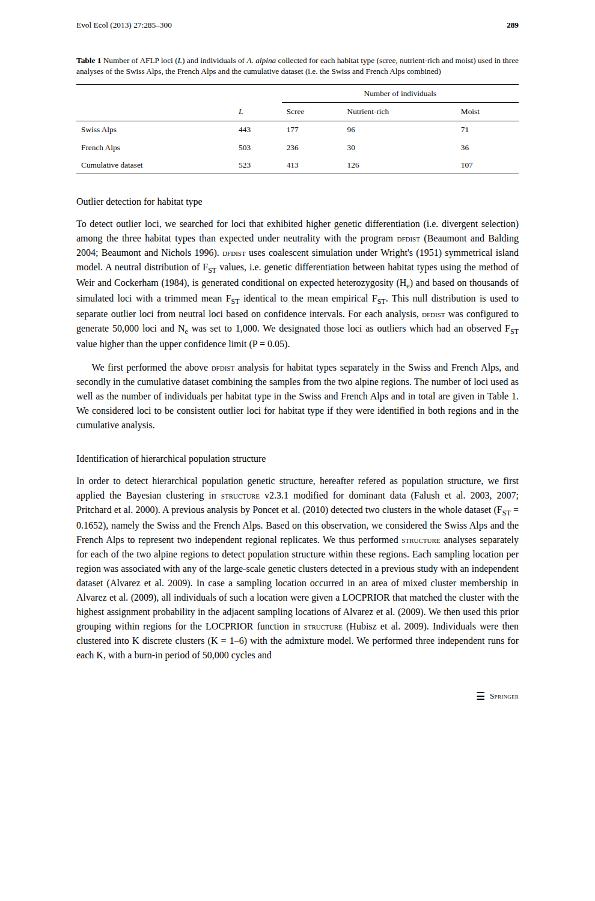Evol Ecol (2013) 27:285–300 289
Table 1 Number of AFLP loci ( L ) and individuals of A. alpina collected for each habitat type (scree, nutrient-rich and moist) used in three analyses of the Swiss Alps, the French Alps and the cumulative dataset (i.e. the Swiss and French Alps combined)
| | | Number of individuals |
| --- | --- | --- |
| | L | Scree | Nutrient-rich | Moist |
| Swiss Alps | 443 | 177 | 96 | 71 |
| French Alps | 503 | 236 | 30 | 36 |
| Cumulative dataset | 523 | 413 | 126 | 107 |
Outlier detection for habitat type
To detect outlier loci, we searched for loci that exhibited higher genetic differentiation (i.e. divergent selection) among the three habitat types than expected under neutrality with the program dfdist (Beaumont and Balding 2004; Beaumont and Nichols 1996). dfdist uses coalescent simulation under Wright's (1951) symmetrical island model. A neutral distribution of FST values, i.e. genetic differentiation between habitat types using the method of Weir and Cockerham (1984), is generated conditional on expected heterozygosity (He) and based on thousands of simulated loci with a trimmed mean FST identical to the mean empirical FST. This null distribution is used to separate outlier loci from neutral loci based on confidence intervals. For each analysis, dfdist was configured to generate 50,000 loci and Ne was set to 1,000. We designated those loci as outliers which had an observed FST value higher than the upper confidence limit (P = 0.05).
We first performed the above dfdist analysis for habitat types separately in the Swiss and French Alps, and secondly in the cumulative dataset combining the samples from the two alpine regions. The number of loci used as well as the number of individuals per habitat type in the Swiss and French Alps and in total are given in Table 1. We considered loci to be consistent outlier loci for habitat type if they were identified in both regions and in the cumulative analysis.
Identification of hierarchical population structure
In order to detect hierarchical population genetic structure, hereafter refered as population structure, we first applied the Bayesian clustering in structure v2.3.1 modified for dominant data (Falush et al. 2003, 2007; Pritchard et al. 2000). A previous analysis by Poncet et al. (2010) detected two clusters in the whole dataset (FST = 0.1652), namely the Swiss and the French Alps. Based on this observation, we considered the Swiss Alps and the French Alps to represent two independent regional replicates. We thus performed structure analyses separately for each of the two alpine regions to detect population structure within these regions. Each sampling location per region was associated with any of the large-scale genetic clusters detected in a previous study with an independent dataset (Alvarez et al. 2009). In case a sampling location occurred in an area of mixed cluster membership in Alvarez et al. (2009), all individuals of such a location were given a LOCPRIOR that matched the cluster with the highest assignment probability in the adjacent sampling locations of Alvarez et al. (2009). We then used this prior grouping within regions for the LOCPRIOR function in structure (Hubisz et al. 2009). Individuals were then clustered into K discrete clusters (K = 1–6) with the admixture model. We performed three independent runs for each K, with a burn-in period of 50,000 cycles and
☰Springer